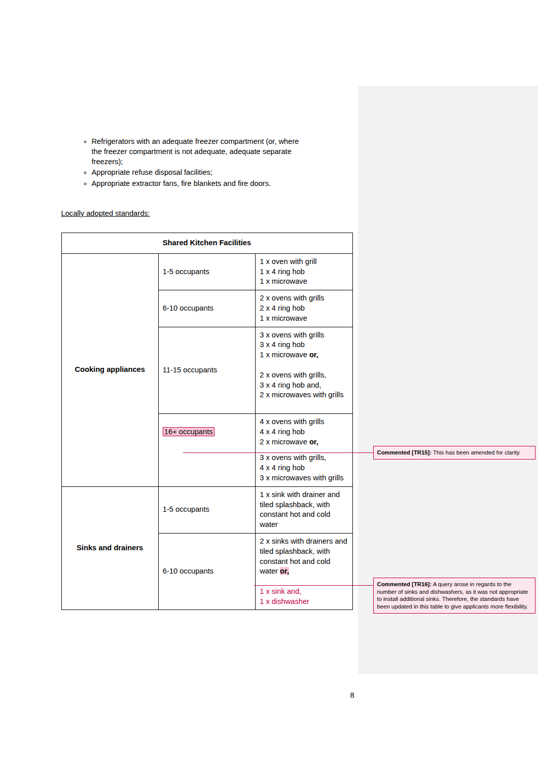Refrigerators with an adequate freezer compartment (or, where the freezer compartment is not adequate, adequate separate freezers);
Appropriate refuse disposal facilities;
Appropriate extractor fans, fire blankets and fire doors.
Locally adopted standards:
| Shared Kitchen Facilities |
| --- |
| Cooking appliances | 1-5 occupants | 1 x oven with grill 1 x 4 ring hob 1 x microwave |
| 6-10 occupants | 2 x ovens with grills 2 x 4 ring hob 1 x microwave |
| 11-15 occupants | 3 x ovens with grills 3 x 4 ring hob 1 x microwave or, 2 x ovens with grills, 3 x 4 ring hob and, 2 x microwaves with grills |
| 16+ occupants | 4 x ovens with grills 4 x 4 ring hob 2 x microwave or, |
| | 3 x ovens with grills, 4 x 4 ring hob 3 x microwaves with grills |
| Sinks and drainers | 1-5 occupants | 1 x sink with drainer and tiled splashback, with constant hot and cold water |
| 6-10 occupants | 2 x sinks with drainers and tiled splashback, with constant hot and cold water or, 1 x sink and, 1 x dishwasher |
Commented [TR15]: This has been amended for clarity.
Commented [TR16]: A query arose in regards to the number of sinks and dishwashers, as it was not appropriate to install additional sinks. Therefore, the standards have been updated in this table to give applicants more flexibility.
8